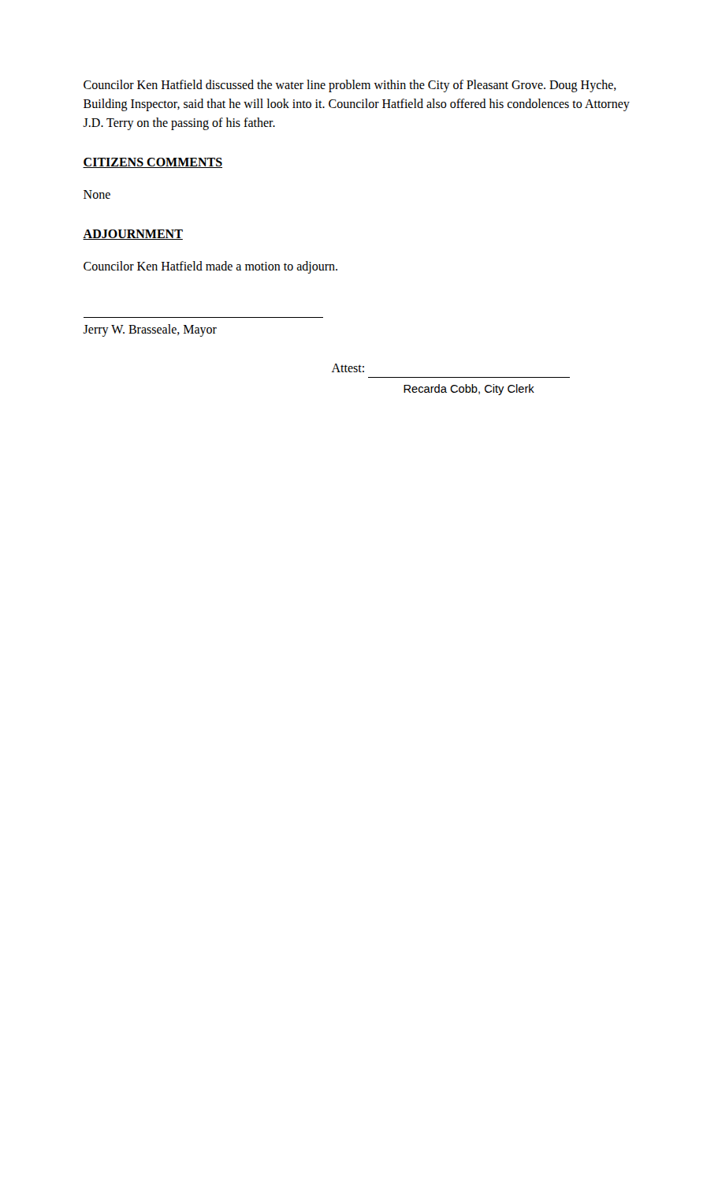Councilor Ken Hatfield discussed the water line problem within the City of Pleasant Grove. Doug Hyche, Building Inspector, said that he will look into it. Councilor Hatfield also offered his condolences to Attorney J.D. Terry on the passing of his father.
CITIZENS COMMENTS
None
ADJOURNMENT
Councilor Ken Hatfield made a motion to adjourn.
Jerry W. Brasseale, Mayor
Attest:
Recarda Cobb, City Clerk